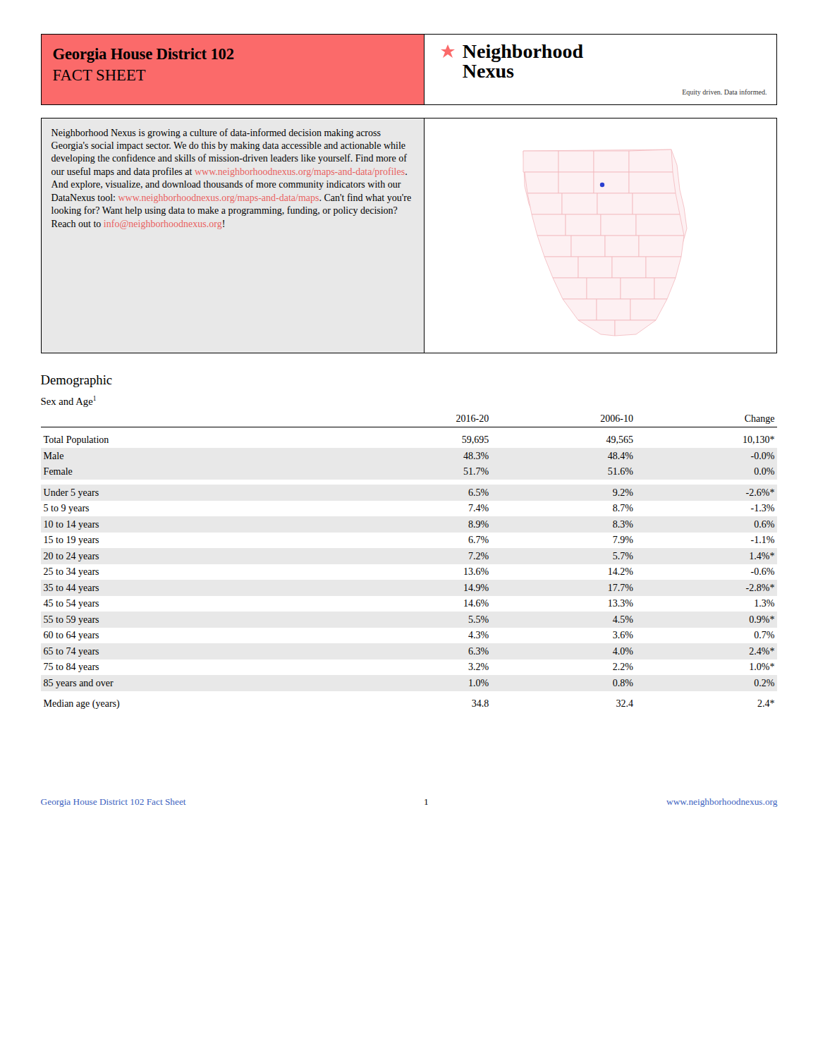Georgia House District 102
FACT SHEET
Neighborhood Nexus
Equity driven. Data informed.
Neighborhood Nexus is growing a culture of data-informed decision making across Georgia's social impact sector. We do this by making data accessible and actionable while developing the confidence and skills of mission-driven leaders like yourself. Find more of our useful maps and data profiles at www.neighborhoodnexus.org/maps-and-data/profiles. And explore, visualize, and download thousands of more community indicators with our DataNexus tool: www.neighborhoodnexus.org/maps-and-data/maps. Can't find what you're looking for? Want help using data to make a programming, funding, or policy decision? Reach out to info@neighborhoodnexus.org!
Demographic
Sex and Age 1
| | 2016-20 | 2006-10 | Change |
| --- | --- | --- | --- |
| Total Population | 59,695 | 49,565 | 10,130* |
| Male | 48.3% | 48.4% | -0.0% |
| Female | 51.7% | 51.6% | 0.0% |
| Under 5 years | 6.5% | 9.2% | -2.6%* |
| 5 to 9 years | 7.4% | 8.7% | -1.3% |
| 10 to 14 years | 8.9% | 8.3% | 0.6% |
| 15 to 19 years | 6.7% | 7.9% | -1.1% |
| 20 to 24 years | 7.2% | 5.7% | 1.4%* |
| 25 to 34 years | 13.6% | 14.2% | -0.6% |
| 35 to 44 years | 14.9% | 17.7% | -2.8%* |
| 45 to 54 years | 14.6% | 13.3% | 1.3% |
| 55 to 59 years | 5.5% | 4.5% | 0.9%* |
| 60 to 64 years | 4.3% | 3.6% | 0.7% |
| 65 to 74 years | 6.3% | 4.0% | 2.4%* |
| 75 to 84 years | 3.2% | 2.2% | 1.0%* |
| 85 years and over | 1.0% | 0.8% | 0.2% |
| Median age (years) | 34.8 | 32.4 | 2.4* |
Georgia House District 102 Fact Sheet
1
www.neighborhoodnexus.org